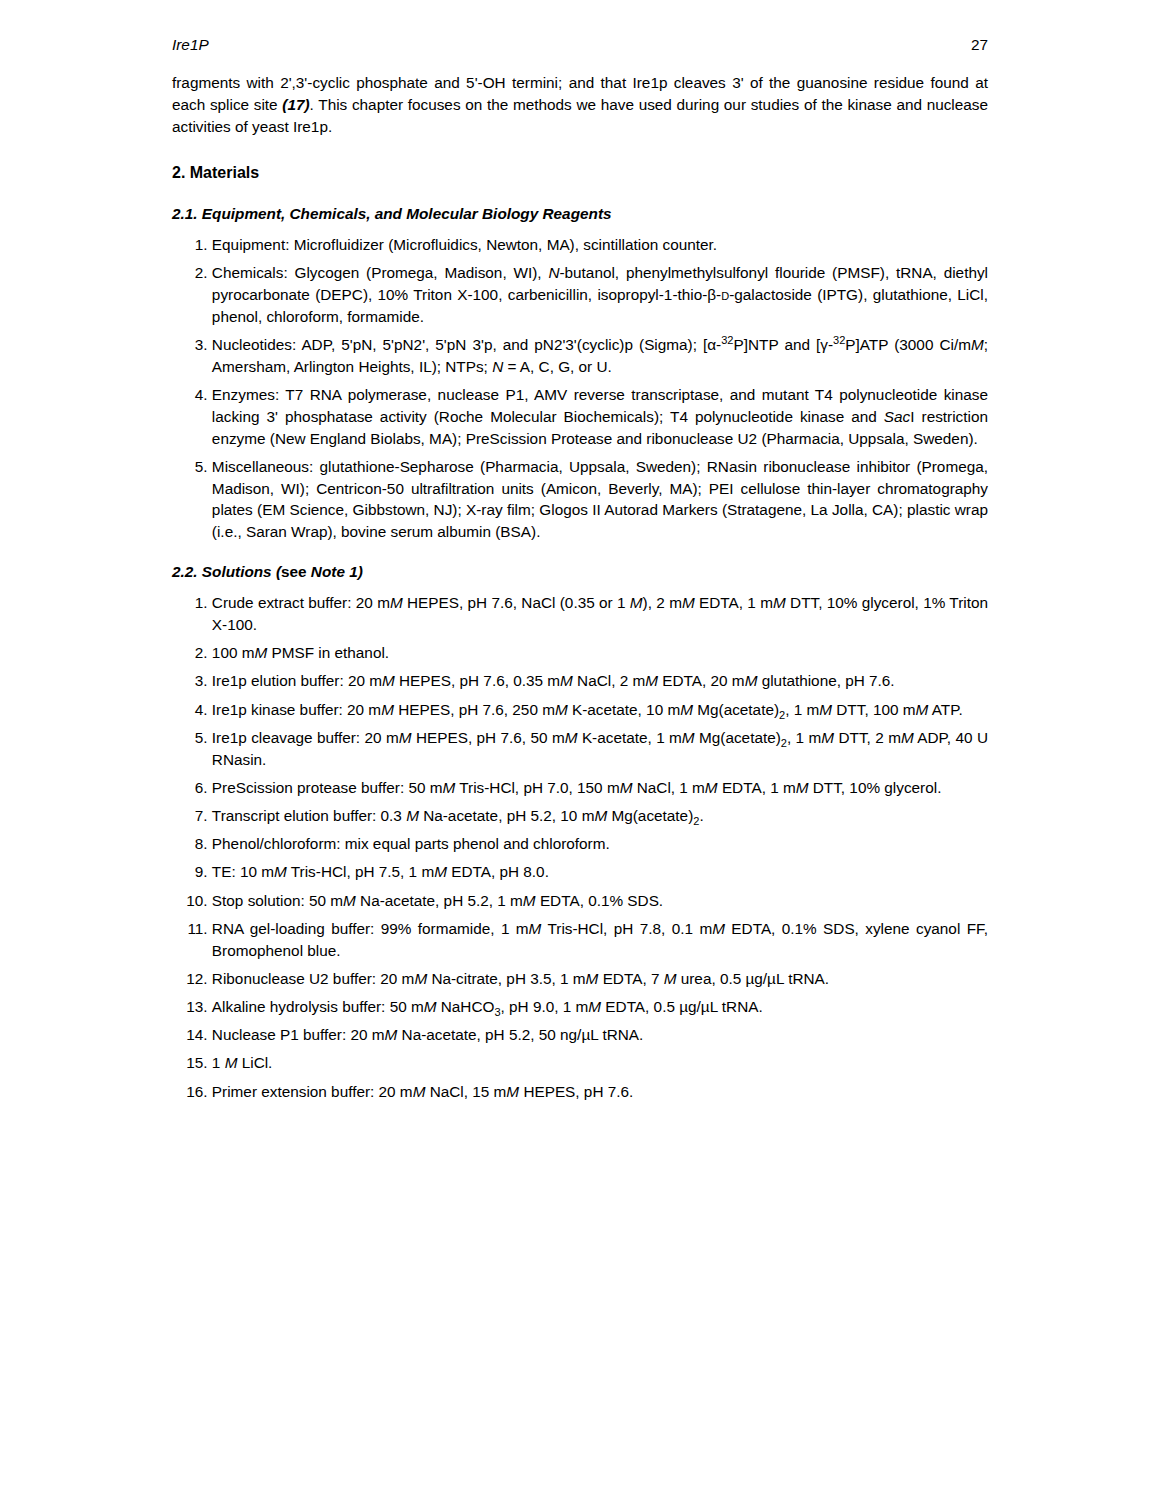Ire1P 27
fragments with 2',3'-cyclic phosphate and 5'-OH termini; and that Ire1p cleaves 3' of the guanosine residue found at each splice site (17). This chapter focuses on the methods we have used during our studies of the kinase and nuclease activities of yeast Ire1p.
2. Materials
2.1. Equipment, Chemicals, and Molecular Biology Reagents
Equipment: Microfluidizer (Microfluidics, Newton, MA), scintillation counter.
Chemicals: Glycogen (Promega, Madison, WI), N-butanol, phenylmethylsulfonyl flouride (PMSF), tRNA, diethyl pyrocarbonate (DEPC), 10% Triton X-100, carbenicillin, isopropyl-1-thio-β-d-galactoside (IPTG), glutathione, LiCl, phenol, chloroform, formamide.
Nucleotides: ADP, 5'pN, 5'pN2', 5'pN 3'p, and pN2'3'(cyclic)p (Sigma); [α-32P]NTP and [γ-32P]ATP (3000 Ci/mM; Amersham, Arlington Heights, IL); NTPs; N = A, C, G, or U.
Enzymes: T7 RNA polymerase, nuclease P1, AMV reverse transcriptase, and mutant T4 polynucleotide kinase lacking 3' phosphatase activity (Roche Molecular Biochemicals); T4 polynucleotide kinase and Sac I restriction enzyme (New England Biolabs, MA); PreScission Protease and ribonuclease U2 (Pharmacia, Uppsala, Sweden).
Miscellaneous: glutathione-Sepharose (Pharmacia, Uppsala, Sweden); RNasin ribonuclease inhibitor (Promega, Madison, WI); Centricon-50 ultrafiltration units (Amicon, Beverly, MA); PEI cellulose thin-layer chromatography plates (EM Science, Gibbstown, NJ); X-ray film; Glogos II Autorad Markers (Stratagene, La Jolla, CA); plastic wrap (i.e., Saran Wrap), bovine serum albumin (BSA).
2.2. Solutions (see Note 1)
Crude extract buffer: 20 mM HEPES, pH 7.6, NaCl (0.35 or 1 M), 2 mM EDTA, 1 mM DTT, 10% glycerol, 1% Triton X-100.
100 mM PMSF in ethanol.
Ire1p elution buffer: 20 mM HEPES, pH 7.6, 0.35 mM NaCl, 2 mM EDTA, 20 mM glutathione, pH 7.6.
Ire1p kinase buffer: 20 mM HEPES, pH 7.6, 250 mM K-acetate, 10 mM Mg(acetate)2, 1 mM DTT, 100 mM ATP.
Ire1p cleavage buffer: 20 mM HEPES, pH 7.6, 50 mM K-acetate, 1 mM Mg(acetate)2, 1 mM DTT, 2 mM ADP, 40 U RNasin.
PreScission protease buffer: 50 mM Tris-HCl, pH 7.0, 150 mM NaCl, 1 mM EDTA, 1 mM DTT, 10% glycerol.
Transcript elution buffer: 0.3 M Na-acetate, pH 5.2, 10 mM Mg(acetate)2.
Phenol/chloroform: mix equal parts phenol and chloroform.
TE: 10 mM Tris-HCl, pH 7.5, 1 mM EDTA, pH 8.0.
Stop solution: 50 mM Na-acetate, pH 5.2, 1 mM EDTA, 0.1% SDS.
RNA gel-loading buffer: 99% formamide, 1 mM Tris-HCl, pH 7.8, 0.1 mM EDTA, 0.1% SDS, xylene cyanol FF, Bromophenol blue.
Ribonuclease U2 buffer: 20 mM Na-citrate, pH 3.5, 1 mM EDTA, 7 M urea, 0.5 µg/µL tRNA.
Alkaline hydrolysis buffer: 50 mM NaHCO3, pH 9.0, 1 mM EDTA, 0.5 µg/µL tRNA.
Nuclease P1 buffer: 20 mM Na-acetate, pH 5.2, 50 ng/µL tRNA.
1 M LiCl.
Primer extension buffer: 20 mM NaCl, 15 mM HEPES, pH 7.6.